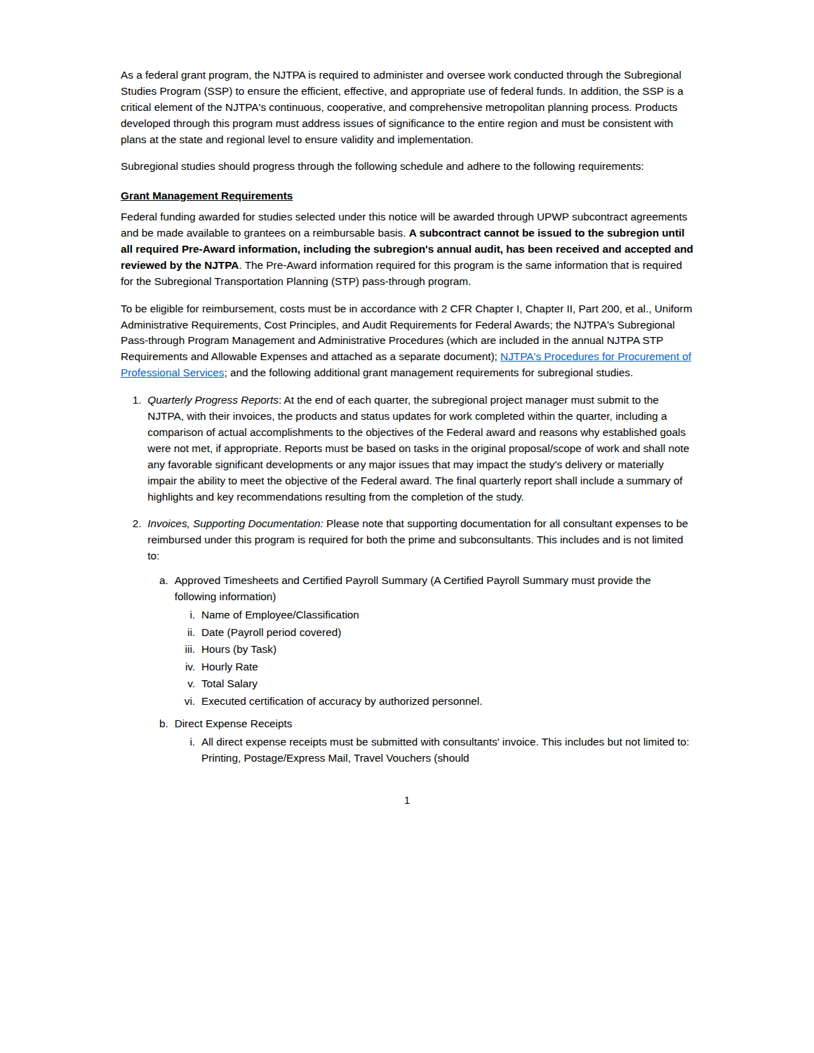As a federal grant program, the NJTPA is required to administer and oversee work conducted through the Subregional Studies Program (SSP) to ensure the efficient, effective, and appropriate use of federal funds. In addition, the SSP is a critical element of the NJTPA's continuous, cooperative, and comprehensive metropolitan planning process. Products developed through this program must address issues of significance to the entire region and must be consistent with plans at the state and regional level to ensure validity and implementation.
Subregional studies should progress through the following schedule and adhere to the following requirements:
Grant Management Requirements
Federal funding awarded for studies selected under this notice will be awarded through UPWP subcontract agreements and be made available to grantees on a reimbursable basis. A subcontract cannot be issued to the subregion until all required Pre-Award information, including the subregion's annual audit, has been received and accepted and reviewed by the NJTPA. The Pre-Award information required for this program is the same information that is required for the Subregional Transportation Planning (STP) pass-through program.
To be eligible for reimbursement, costs must be in accordance with 2 CFR Chapter I, Chapter II, Part 200, et al., Uniform Administrative Requirements, Cost Principles, and Audit Requirements for Federal Awards; the NJTPA's Subregional Pass-through Program Management and Administrative Procedures (which are included in the annual NJTPA STP Requirements and Allowable Expenses and attached as a separate document); NJTPA's Procedures for Procurement of Professional Services; and the following additional grant management requirements for subregional studies.
Quarterly Progress Reports: At the end of each quarter, the subregional project manager must submit to the NJTPA, with their invoices, the products and status updates for work completed within the quarter, including a comparison of actual accomplishments to the objectives of the Federal award and reasons why established goals were not met, if appropriate. Reports must be based on tasks in the original proposal/scope of work and shall note any favorable significant developments or any major issues that may impact the study's delivery or materially impair the ability to meet the objective of the Federal award. The final quarterly report shall include a summary of highlights and key recommendations resulting from the completion of the study.
Invoices, Supporting Documentation: Please note that supporting documentation for all consultant expenses to be reimbursed under this program is required for both the prime and subconsultants. This includes and is not limited to:
Approved Timesheets and Certified Payroll Summary (A Certified Payroll Summary must provide the following information)
Name of Employee/Classification
Date (Payroll period covered)
Hours (by Task)
Hourly Rate
Total Salary
Executed certification of accuracy by authorized personnel.
Direct Expense Receipts
All direct expense receipts must be submitted with consultants' invoice. This includes but not limited to: Printing, Postage/Express Mail, Travel Vouchers (should
1